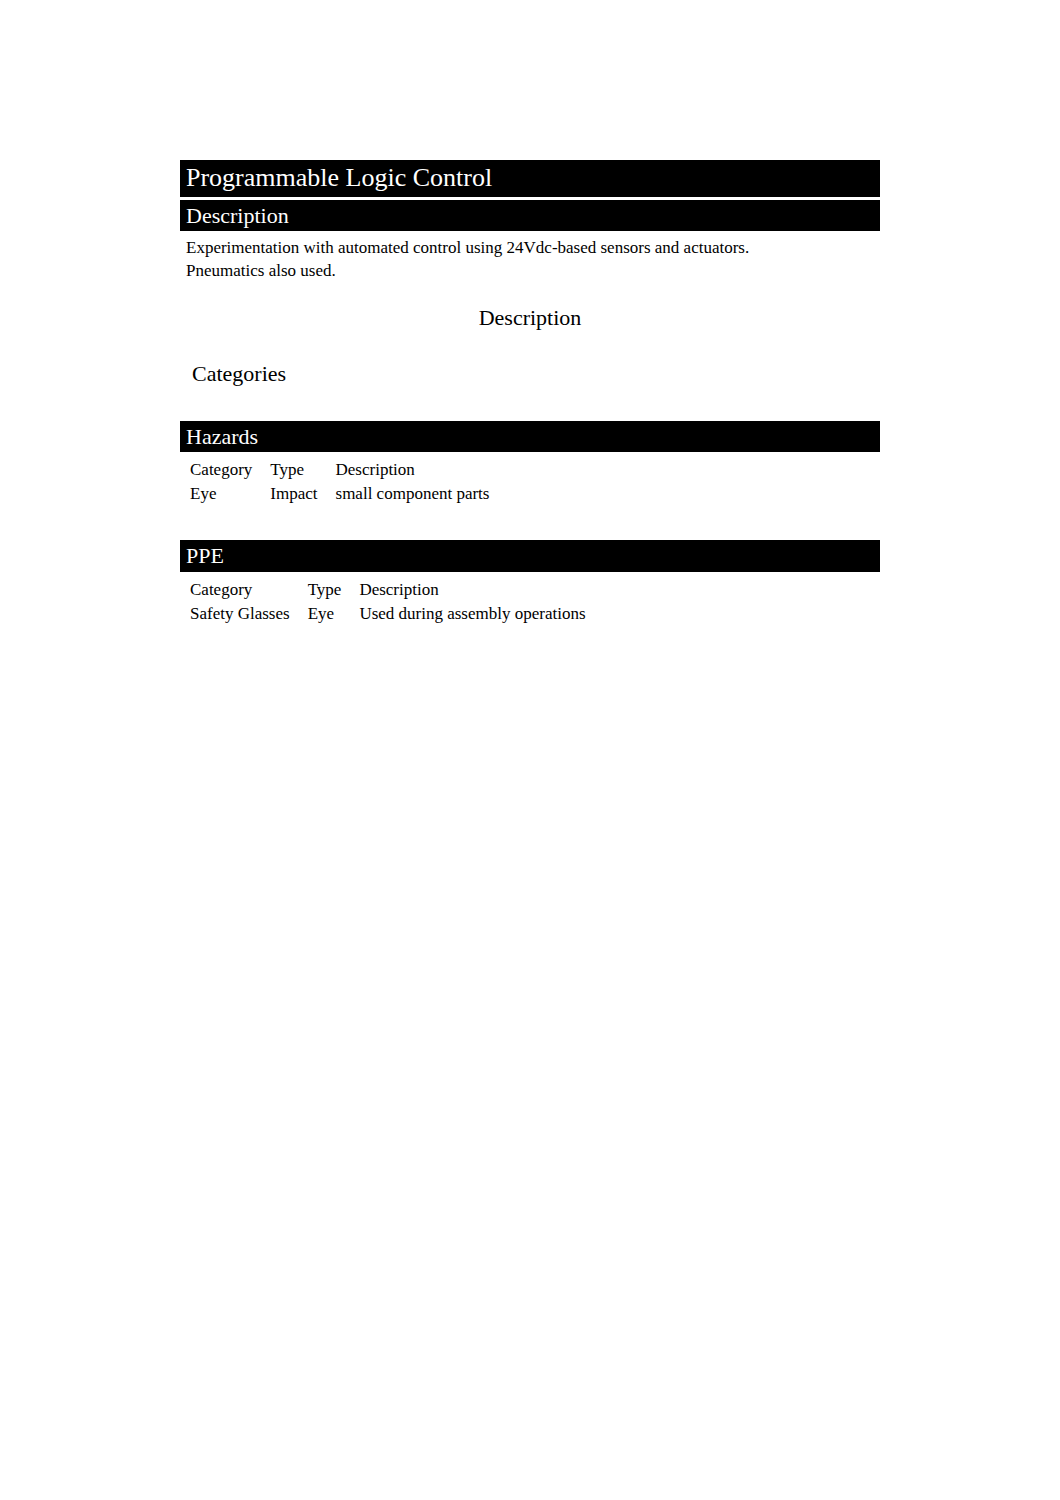Programmable Logic Control
Description
Experimentation with automated control using 24Vdc-based sensors and actuators.
Pneumatics also used.
Description
Categories
Hazards
| Category | Type | Description |
| Eye | Impact | small component parts |
PPE
| Category | Type | Description |
| Safety Glasses | Eye | Used during assembly operations |